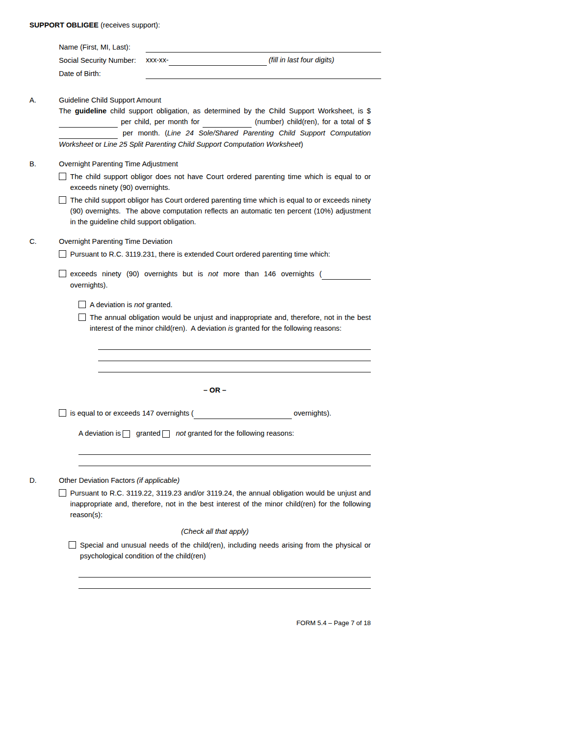SUPPORT OBLIGEE (receives support):
| Name (First, MI, Last): | |
| Social Security Number: | xxx-xx- (fill in last four digits) |
| Date of Birth: | |
A.
Guideline Child Support Amount
The guideline child support obligation, as determined by the Child Support Worksheet, is $ per child, per month for (number) child(ren), for a total of $ per month. (Line 24 Sole/Shared Parenting Child Support Computation Worksheet or Line 25 Split Parenting Child Support Computation Worksheet)
B.
Overnight Parenting Time Adjustment
The child support obligor does not have Court ordered parenting time which is equal to or exceeds ninety (90) overnights.
The child support obligor has Court ordered parenting time which is equal to or exceeds ninety (90) overnights. The above computation reflects an automatic ten percent (10%) adjustment in the guideline child support obligation.
C.
Overnight Parenting Time Deviation
Pursuant to R.C. 3119.231, there is extended Court ordered parenting time which:
exceeds ninety (90) overnights but is not more than 146 overnights ( overnights).
A deviation is not granted.
The annual obligation would be unjust and inappropriate and, therefore, not in the best interest of the minor child(ren). A deviation is granted for the following reasons:
– OR –
is equal to or exceeds 147 overnights ( overnights).
A deviation is granted not granted for the following reasons:
D.
Other Deviation Factors (if applicable)
Pursuant to R.C. 3119.22, 3119.23 and/or 3119.24, the annual obligation would be unjust and inappropriate and, therefore, not in the best interest of the minor child(ren) for the following reason(s):
(Check all that apply)
Special and unusual needs of the child(ren), including needs arising from the physical or psychological condition of the child(ren)
FORM 5.4 – Page 7 of 18